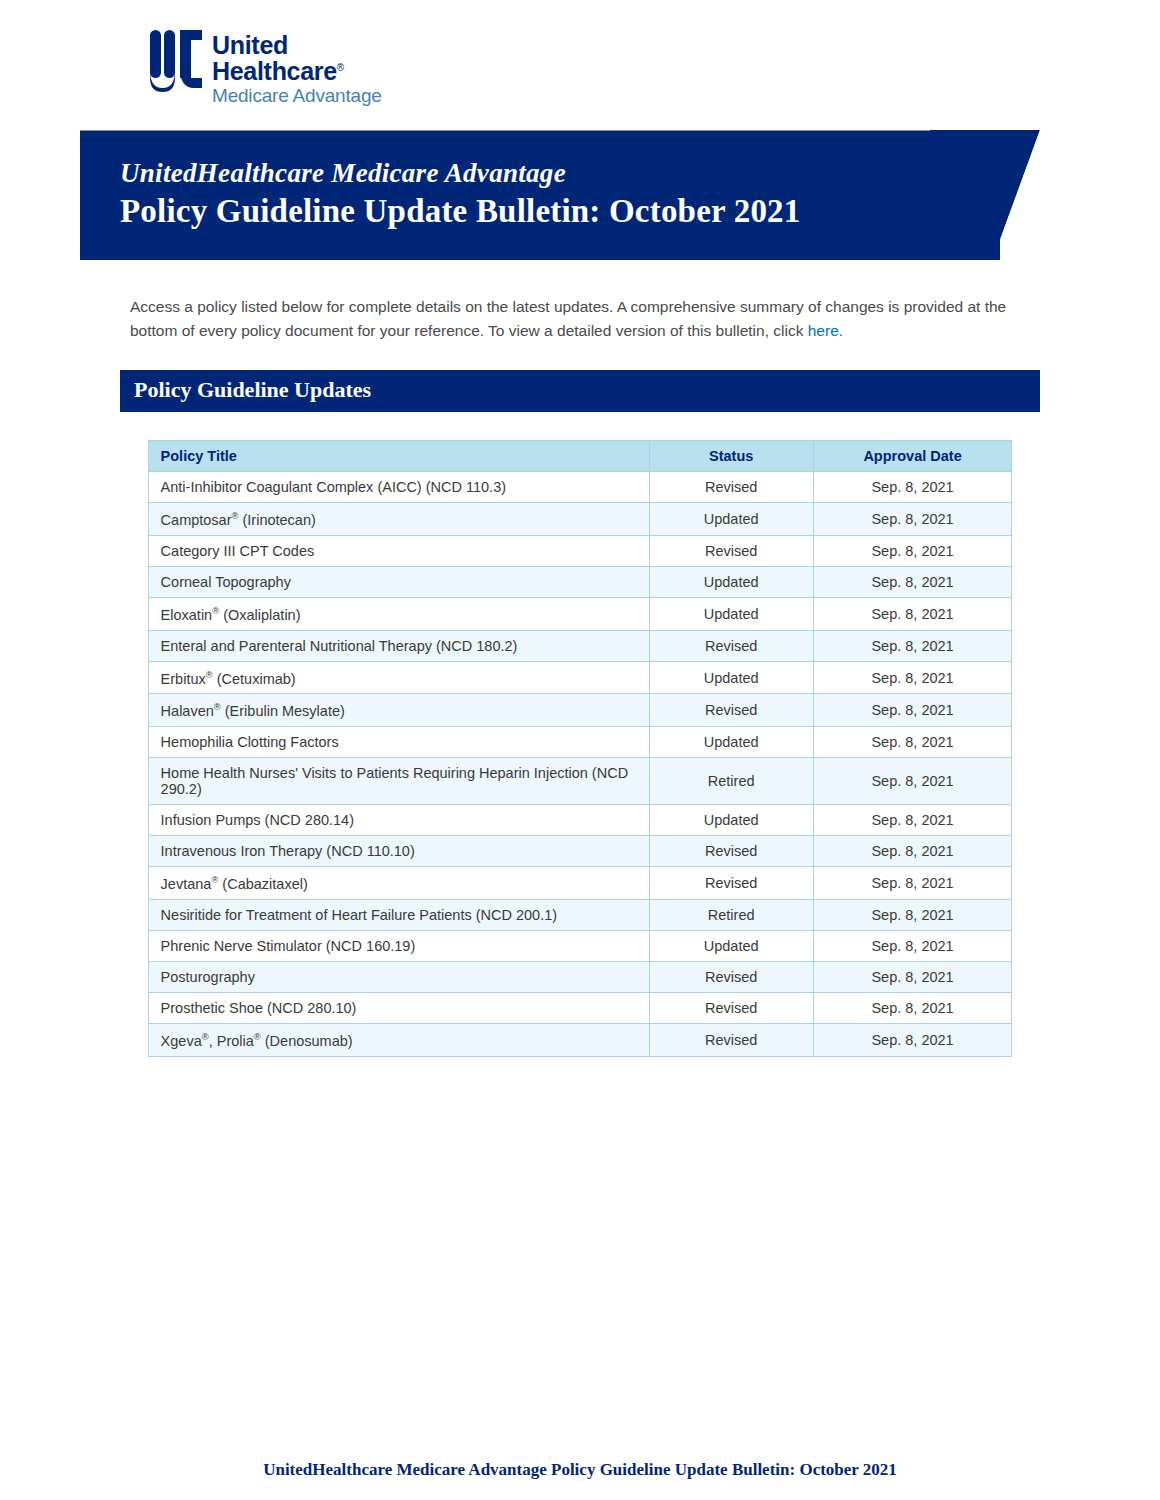United Healthcare® Medicare Advantage
UnitedHealthcare Medicare Advantage
Policy Guideline Update Bulletin: October 2021
Access a policy listed below for complete details on the latest updates. A comprehensive summary of changes is provided at the bottom of every policy document for your reference. To view a detailed version of this bulletin, click here.
Policy Guideline Updates
| Policy Title | Status | Approval Date |
| --- | --- | --- |
| Anti-Inhibitor Coagulant Complex (AICC) (NCD 110.3) | Revised | Sep. 8, 2021 |
| Camptosar ® (Irinotecan) | Updated | Sep. 8, 2021 |
| Category III CPT Codes | Revised | Sep. 8, 2021 |
| Corneal Topography | Updated | Sep. 8, 2021 |
| Eloxatin ® (Oxaliplatin) | Updated | Sep. 8, 2021 |
| Enteral and Parenteral Nutritional Therapy (NCD 180.2) | Revised | Sep. 8, 2021 |
| Erbitux ® (Cetuximab) | Updated | Sep. 8, 2021 |
| Halaven ® (Eribulin Mesylate) | Revised | Sep. 8, 2021 |
| Hemophilia Clotting Factors | Updated | Sep. 8, 2021 |
| Home Health Nurses' Visits to Patients Requiring Heparin Injection (NCD 290.2) | Retired | Sep. 8, 2021 |
| Infusion Pumps (NCD 280.14) | Updated | Sep. 8, 2021 |
| Intravenous Iron Therapy (NCD 110.10) | Revised | Sep. 8, 2021 |
| Jevtana ® (Cabazitaxel) | Revised | Sep. 8, 2021 |
| Nesiritide for Treatment of Heart Failure Patients (NCD 200.1) | Retired | Sep. 8, 2021 |
| Phrenic Nerve Stimulator (NCD 160.19) | Updated | Sep. 8, 2021 |
| Posturography | Revised | Sep. 8, 2021 |
| Prosthetic Shoe (NCD 280.10) | Revised | Sep. 8, 2021 |
| Xgeva ® , Prolia ® (Denosumab) | Revised | Sep. 8, 2021 |
UnitedHealthcare Medicare Advantage Policy Guideline Update Bulletin: October 2021